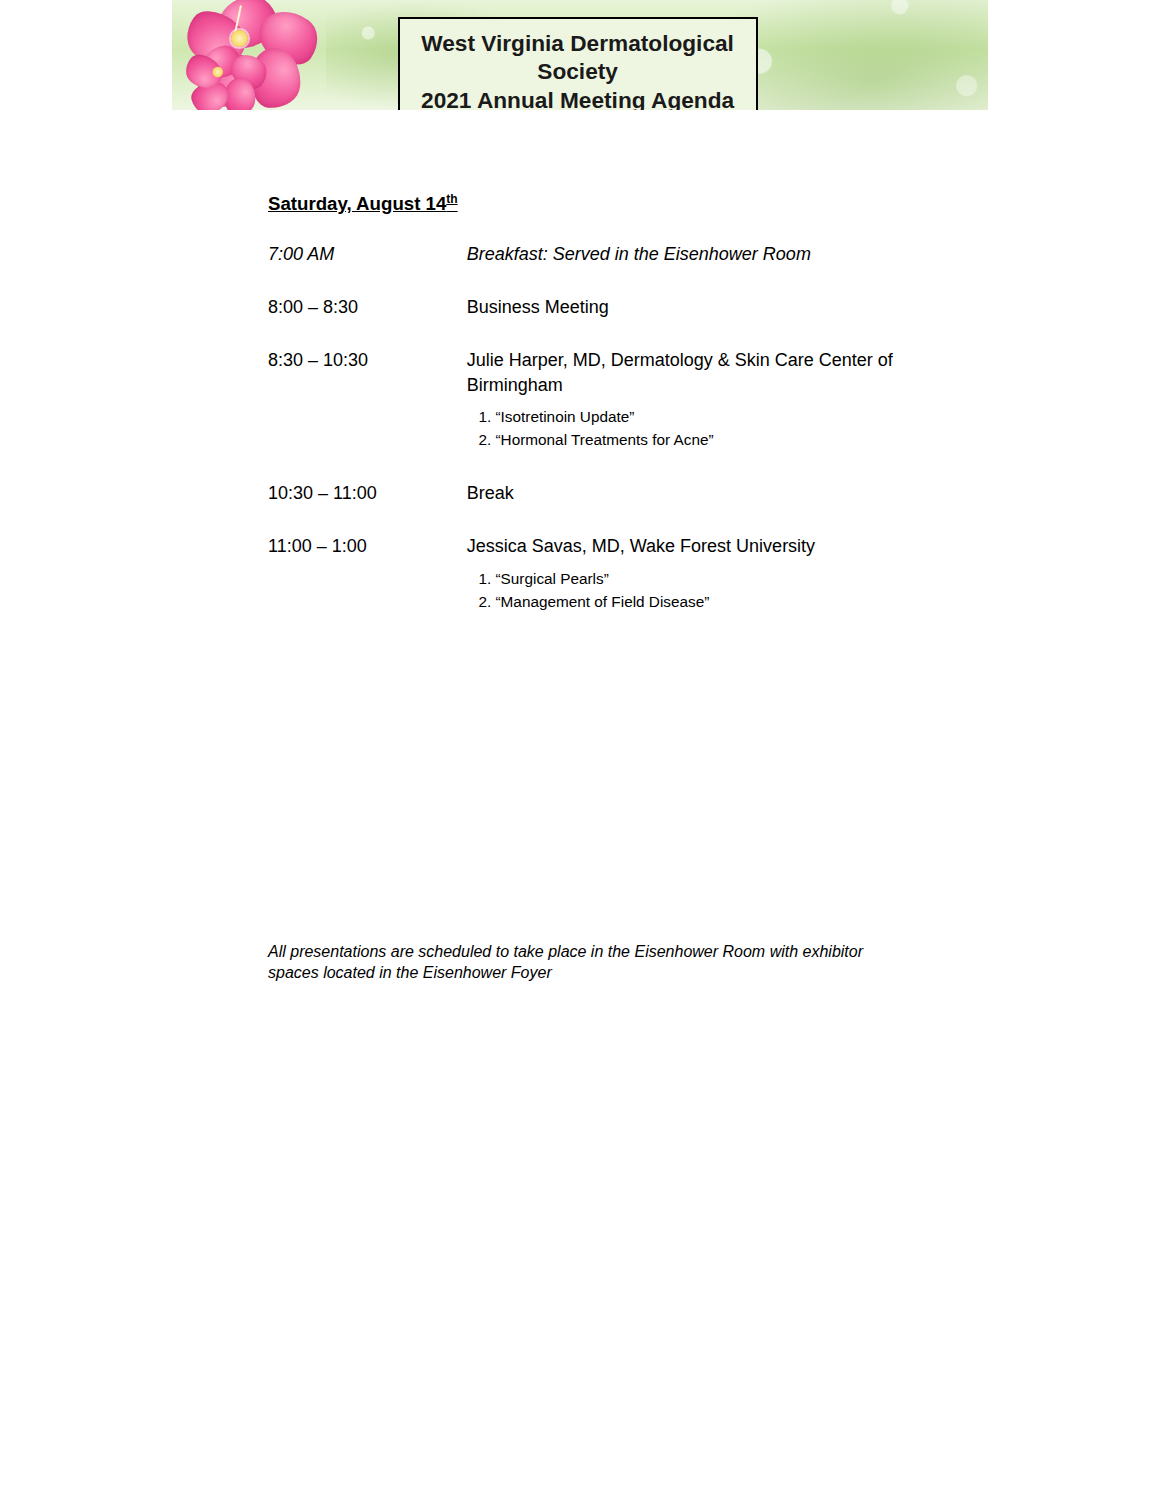West Virginia Dermatological Society
2021 Annual Meeting Agenda
Saturday, August 14th
| 7:00 AM | Breakfast: Served in the Eisenhower Room |
| 8:00 – 8:30 | Business Meeting |
| 8:30 – 10:30 | Julie Harper, MD, Dermatology & Skin Care Center of Birmingham “Isotretinoin Update” “Hormonal Treatments for Acne” |
| 10:30 – 11:00 | Break |
| 11:00 – 1:00 | Jessica Savas, MD, Wake Forest University “Surgical Pearls” “Management of Field Disease” |
All presentations are scheduled to take place in the Eisenhower Room with exhibitor spaces located in the Eisenhower Foyer